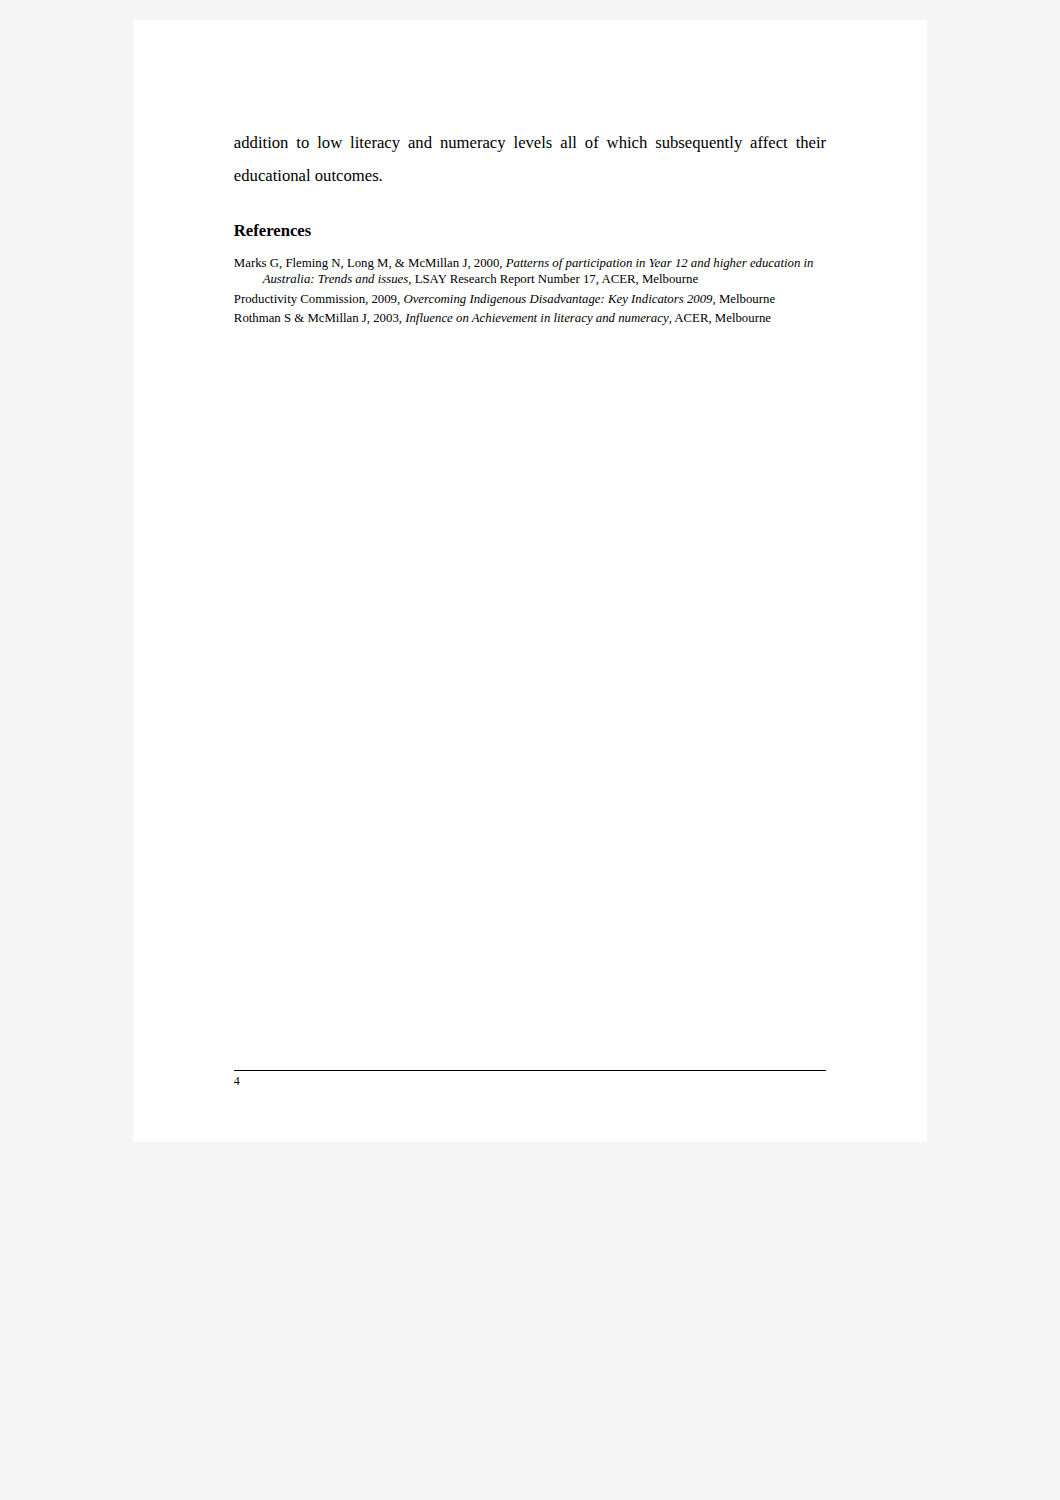addition to low literacy and numeracy levels all of which subsequently affect their educational outcomes.
References
Marks G, Fleming N, Long M, & McMillan J, 2000, Patterns of participation in Year 12 and higher education in Australia: Trends and issues, LSAY Research Report Number 17, ACER, Melbourne
Productivity Commission, 2009, Overcoming Indigenous Disadvantage: Key Indicators 2009, Melbourne
Rothman S & McMillan J, 2003, Influence on Achievement in literacy and numeracy, ACER, Melbourne
4